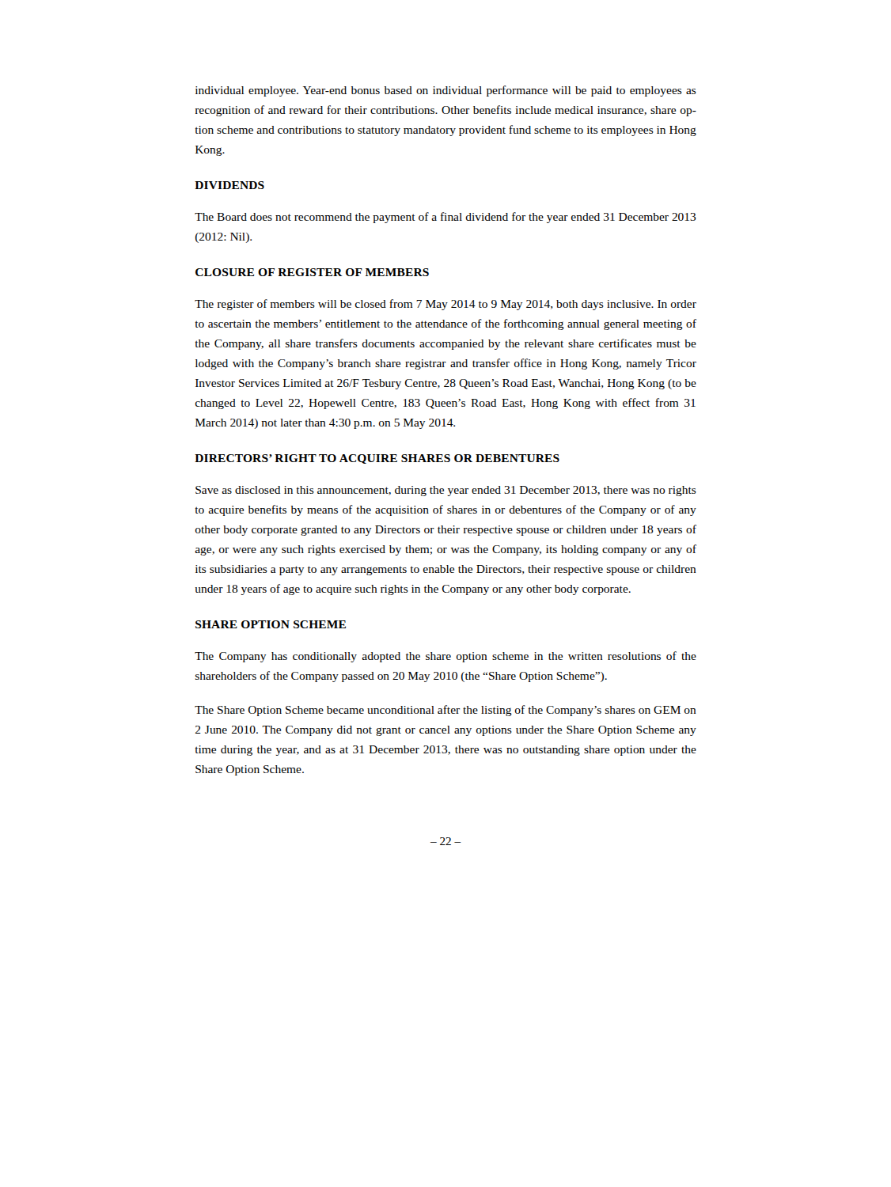individual employee. Year-end bonus based on individual performance will be paid to employees as recognition of and reward for their contributions. Other benefits include medical insurance, share option scheme and contributions to statutory mandatory provident fund scheme to its employees in Hong Kong.
DIVIDENDS
The Board does not recommend the payment of a final dividend for the year ended 31 December 2013 (2012: Nil).
CLOSURE OF REGISTER OF MEMBERS
The register of members will be closed from 7 May 2014 to 9 May 2014, both days inclusive. In order to ascertain the members’ entitlement to the attendance of the forthcoming annual general meeting of the Company, all share transfers documents accompanied by the relevant share certificates must be lodged with the Company’s branch share registrar and transfer office in Hong Kong, namely Tricor Investor Services Limited at 26/F Tesbury Centre, 28 Queen’s Road East, Wanchai, Hong Kong (to be changed to Level 22, Hopewell Centre, 183 Queen’s Road East, Hong Kong with effect from 31 March 2014) not later than 4:30 p.m. on 5 May 2014.
DIRECTORS’ RIGHT TO ACQUIRE SHARES OR DEBENTURES
Save as disclosed in this announcement, during the year ended 31 December 2013, there was no rights to acquire benefits by means of the acquisition of shares in or debentures of the Company or of any other body corporate granted to any Directors or their respective spouse or children under 18 years of age, or were any such rights exercised by them; or was the Company, its holding company or any of its subsidiaries a party to any arrangements to enable the Directors, their respective spouse or children under 18 years of age to acquire such rights in the Company or any other body corporate.
SHARE OPTION SCHEME
The Company has conditionally adopted the share option scheme in the written resolutions of the shareholders of the Company passed on 20 May 2010 (the “Share Option Scheme”).
The Share Option Scheme became unconditional after the listing of the Company’s shares on GEM on 2 June 2010. The Company did not grant or cancel any options under the Share Option Scheme any time during the year, and as at 31 December 2013, there was no outstanding share option under the Share Option Scheme.
– 22 –